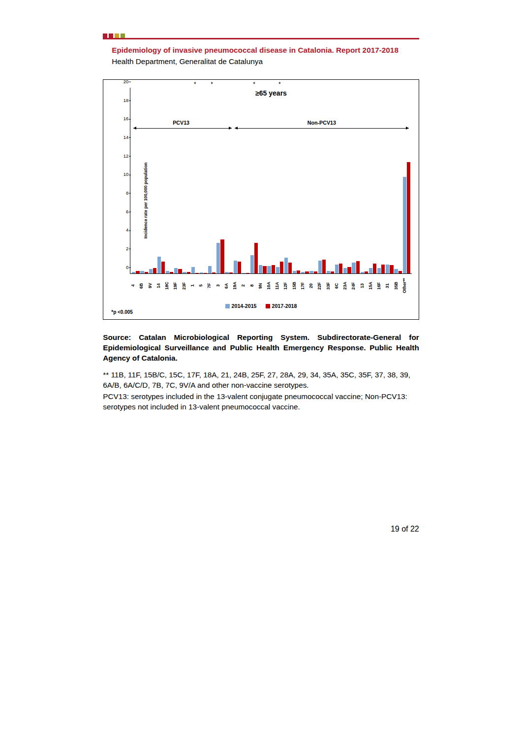Epidemiology of invasive pneumococcal disease in Catalonia. Report 2017-2018
Health Department, Generalitat de Catalunya
Incidence rate per 100,000 population
0
2
4
6
8
10
12
14
16
18
20
≥65 years
PCV13
Non-PCV13
*
*
*
*
4
6B
9V
14
18C
19F
23F
1
5
7F
3
6A
19A
2
8
9N
10A
11A
12F
15B
17F
20
22F
33F
6C
23A
24F
13
15A
16F
31
35B
Other**
2014-2015 2017-2018
*p <0.005
Source: Catalan Microbiological Reporting System. Subdirectorate-General for Epidemiological Surveillance and Public Health Emergency Response. Public Health Agency of Catalonia.
** 11B, 11F, 15B/C, 15C, 17F, 18A, 21, 24B, 25F, 27, 28A, 29, 34, 35A, 35C, 35F, 37, 38, 39, 6A/B, 6A/C/D, 7B, 7C, 9V/A and other non-vaccine serotypes.
PCV13: serotypes included in the 13-valent conjugate pneumococcal vaccine; Non-PCV13: serotypes not included in 13-valent pneumococcal vaccine.
19 of 22